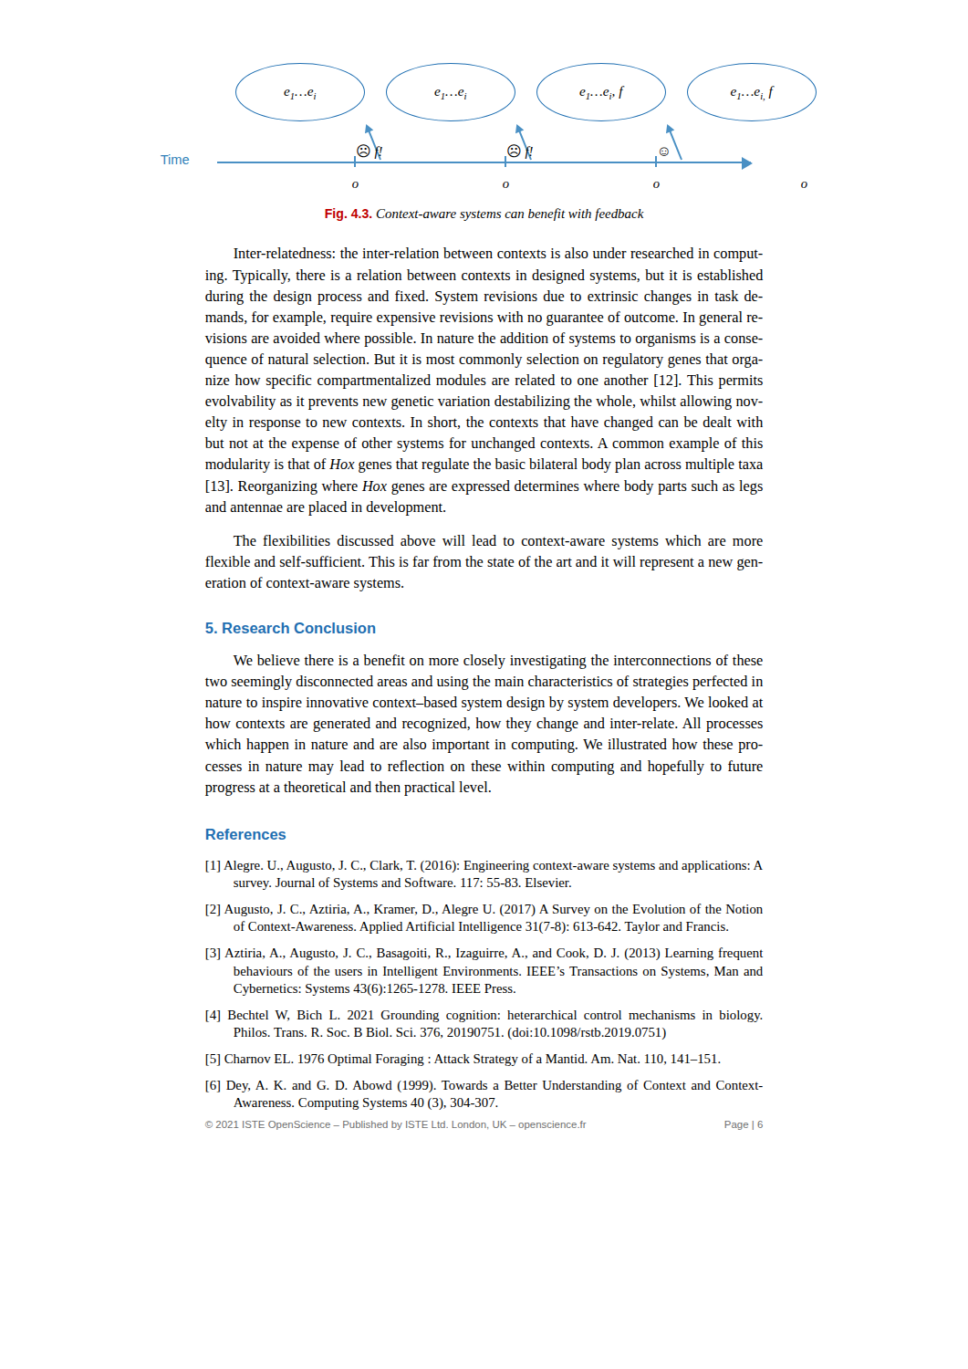Time
e1…ei
e1…ei
e1…ei, f
e1…ei, f
☹ f!
☹ f!
☺
o
o
o
o
Fig. 4.3. Context-aware systems can benefit with feedback
Inter-relatedness: the inter-relation between contexts is also under researched in computing. Typically, there is a relation between contexts in designed systems, but it is established during the design process and fixed. System revisions due to extrinsic changes in task demands, for example, require expensive revisions with no guarantee of outcome. In general revisions are avoided where possible. In nature the addition of systems to organisms is a consequence of natural selection. But it is most commonly selection on regulatory genes that organize how specific compartmentalized modules are related to one another [12]. This permits evolvability as it prevents new genetic variation destabilizing the whole, whilst allowing novelty in response to new contexts. In short, the contexts that have changed can be dealt with but not at the expense of other systems for unchanged contexts. A common example of this modularity is that of Hox genes that regulate the basic bilateral body plan across multiple taxa [13]. Reorganizing where Hox genes are expressed determines where body parts such as legs and antennae are placed in development.
The flexibilities discussed above will lead to context-aware systems which are more flexible and self-sufficient. This is far from the state of the art and it will represent a new generation of context-aware systems.
5. Research Conclusion
We believe there is a benefit on more closely investigating the interconnections of these two seemingly disconnected areas and using the main characteristics of strategies perfected in nature to inspire innovative context–based system design by system developers. We looked at how contexts are generated and recognized, how they change and inter-relate. All processes which happen in nature and are also important in computing. We illustrated how these processes in nature may lead to reflection on these within computing and hopefully to future progress at a theoretical and then practical level.
References
[1] Alegre. U., Augusto, J. C., Clark, T. (2016): Engineering context-aware systems and applications: A survey. Journal of Systems and Software. 117: 55-83. Elsevier.
[2] Augusto, J. C., Aztiria, A., Kramer, D., Alegre U. (2017) A Survey on the Evolution of the Notion of Context-Awareness. Applied Artificial Intelligence 31(7-8): 613-642. Taylor and Francis.
[3] Aztiria, A., Augusto, J. C., Basagoiti, R., Izaguirre, A., and Cook, D. J. (2013) Learning frequent behaviours of the users in Intelligent Environments. IEEE’s Transactions on Systems, Man and Cybernetics: Systems 43(6):1265-1278. IEEE Press.
[4] Bechtel W, Bich L. 2021 Grounding cognition: heterarchical control mechanisms in biology. Philos. Trans. R. Soc. B Biol. Sci. 376, 20190751. (doi:10.1098/rstb.2019.0751)
[5] Charnov EL. 1976 Optimal Foraging : Attack Strategy of a Mantid. Am. Nat. 110, 141–151.
[6] Dey, A. K. and G. D. Abowd (1999). Towards a Better Understanding of Context and Context-Awareness. Computing Systems 40 (3), 304-307.
© 2021 ISTE OpenScience – Published by ISTE Ltd. London, UK – openscience.fr
Page | 6